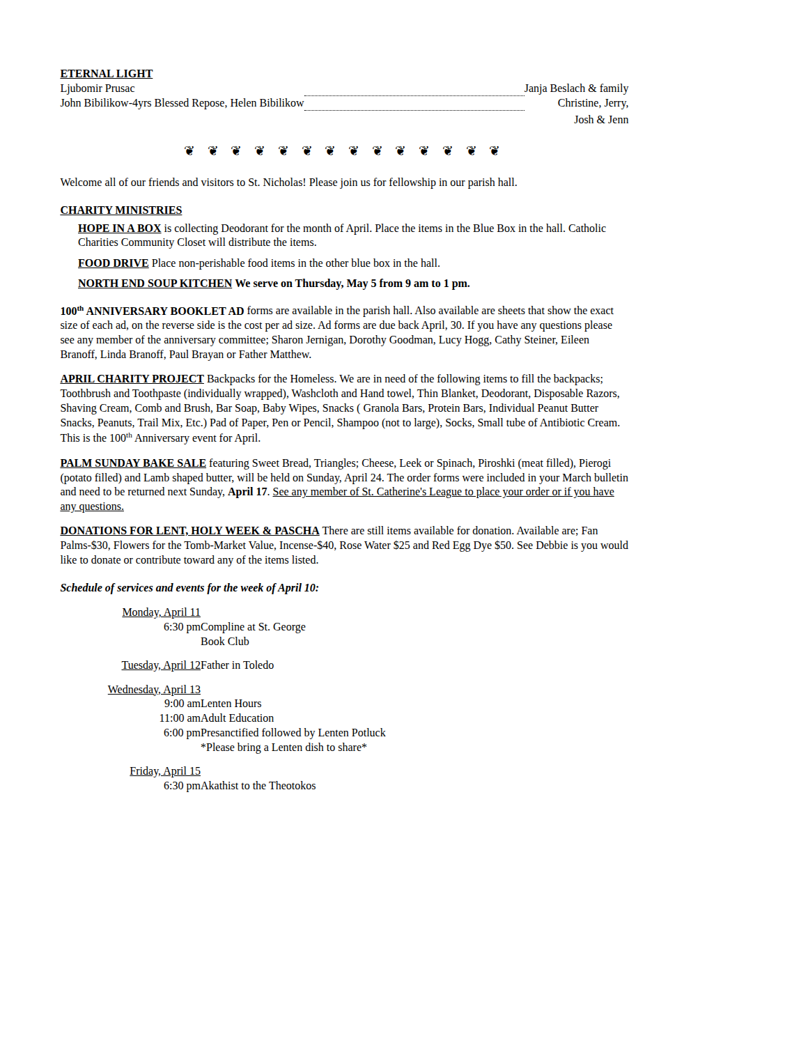ETERNAL LIGHT
| Ljubomir Prusac | | Janja Beslach & family |
| John Bibilikow-4yrs Blessed Repose, Helen Bibilikow | | Christine, Jerry, |
Josh & Jenn
❦ ❦ ❦ ❦ ❦ ❦ ❦ ❦ ❦ ❦ ❦ ❦ ❦ ❦
Welcome all of our friends and visitors to St. Nicholas! Please join us for fellowship in our parish hall.
CHARITY MINISTRIES
HOPE IN A BOX is collecting Deodorant for the month of April. Place the items in the Blue Box in the hall. Catholic Charities Community Closet will distribute the items.
FOOD DRIVE Place non-perishable food items in the other blue box in the hall.
NORTH END SOUP KITCHEN We serve on Thursday, May 5 from 9 am to 1 pm.
100th ANNIVERSARY BOOKLET AD forms are available in the parish hall. Also available are sheets that show the exact size of each ad, on the reverse side is the cost per ad size. Ad forms are due back April, 30. If you have any questions please see any member of the anniversary committee; Sharon Jernigan, Dorothy Goodman, Lucy Hogg, Cathy Steiner, Eileen Branoff, Linda Branoff, Paul Brayan or Father Matthew.
APRIL CHARITY PROJECT Backpacks for the Homeless. We are in need of the following items to fill the backpacks; Toothbrush and Toothpaste (individually wrapped), Washcloth and Hand towel, Thin Blanket, Deodorant, Disposable Razors, Shaving Cream, Comb and Brush, Bar Soap, Baby Wipes, Snacks ( Granola Bars, Protein Bars, Individual Peanut Butter Snacks, Peanuts, Trail Mix, Etc.) Pad of Paper, Pen or Pencil, Shampoo (not to large), Socks, Small tube of Antibiotic Cream. This is the 100th Anniversary event for April.
PALM SUNDAY BAKE SALE featuring Sweet Bread, Triangles; Cheese, Leek or Spinach, Piroshki (meat filled), Pierogi (potato filled) and Lamb shaped butter, will be held on Sunday, April 24. The order forms were included in your March bulletin and need to be returned next Sunday, April 17. See any member of St. Catherine's League to place your order or if you have any questions.
DONATIONS FOR LENT, HOLY WEEK & PASCHA There are still items available for donation. Available are; Fan Palms-$30, Flowers for the Tomb-Market Value, Incense-$40, Rose Water $25 and Red Egg Dye $50. See Debbie is you would like to donate or contribute toward any of the items listed.
Schedule of services and events for the week of April 10:
| Monday, April 11 | |
| 6:30 pm | Compline at St. George |
| | Book Club |
| Tuesday, April 12 | Father in Toledo |
| Wednesday, April 13 | |
| 9:00 am | Lenten Hours |
| 11:00 am | Adult Education |
| 6:00 pm | Presanctified followed by Lenten Potluck |
| | *Please bring a Lenten dish to share* |
| Friday, April 15 | |
| 6:30 pm | Akathist to the Theotokos |